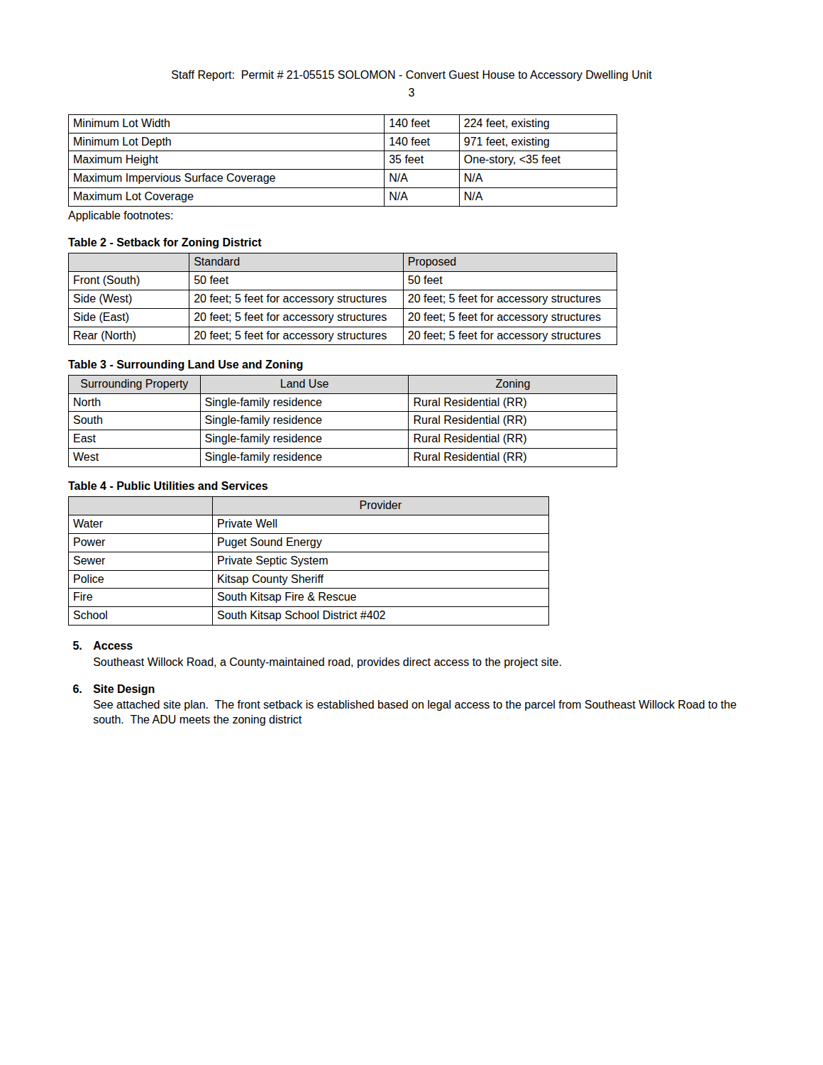Staff Report: Permit # 21-05515 SOLOMON - Convert Guest House to Accessory Dwelling Unit
3
| Minimum Lot Width | 140 feet | 224 feet, existing |
| Minimum Lot Depth | 140 feet | 971 feet, existing |
| Maximum Height | 35 feet | One-story, <35 feet |
| Maximum Impervious Surface Coverage | N/A | N/A |
| Maximum Lot Coverage | N/A | N/A |
Applicable footnotes:
Table 2 - Setback for Zoning District
| | Standard | Proposed |
| --- | --- | --- |
| Front (South) | 50 feet | 50 feet |
| Side (West) | 20 feet; 5 feet for accessory structures | 20 feet; 5 feet for accessory structures |
| Side (East) | 20 feet; 5 feet for accessory structures | 20 feet; 5 feet for accessory structures |
| Rear (North) | 20 feet; 5 feet for accessory structures | 20 feet; 5 feet for accessory structures |
Table 3 - Surrounding Land Use and Zoning
| Surrounding Property | Land Use | Zoning |
| --- | --- | --- |
| North | Single-family residence | Rural Residential (RR) |
| South | Single-family residence | Rural Residential (RR) |
| East | Single-family residence | Rural Residential (RR) |
| West | Single-family residence | Rural Residential (RR) |
Table 4 - Public Utilities and Services
| | Provider |
| --- | --- |
| Water | Private Well |
| Power | Puget Sound Energy |
| Sewer | Private Septic System |
| Police | Kitsap County Sheriff |
| Fire | South Kitsap Fire & Rescue |
| School | South Kitsap School District #402 |
5. Access
Southeast Willock Road, a County-maintained road, provides direct access to the project site.
6. Site Design
See attached site plan. The front setback is established based on legal access to the parcel from Southeast Willock Road to the south. The ADU meets the zoning district